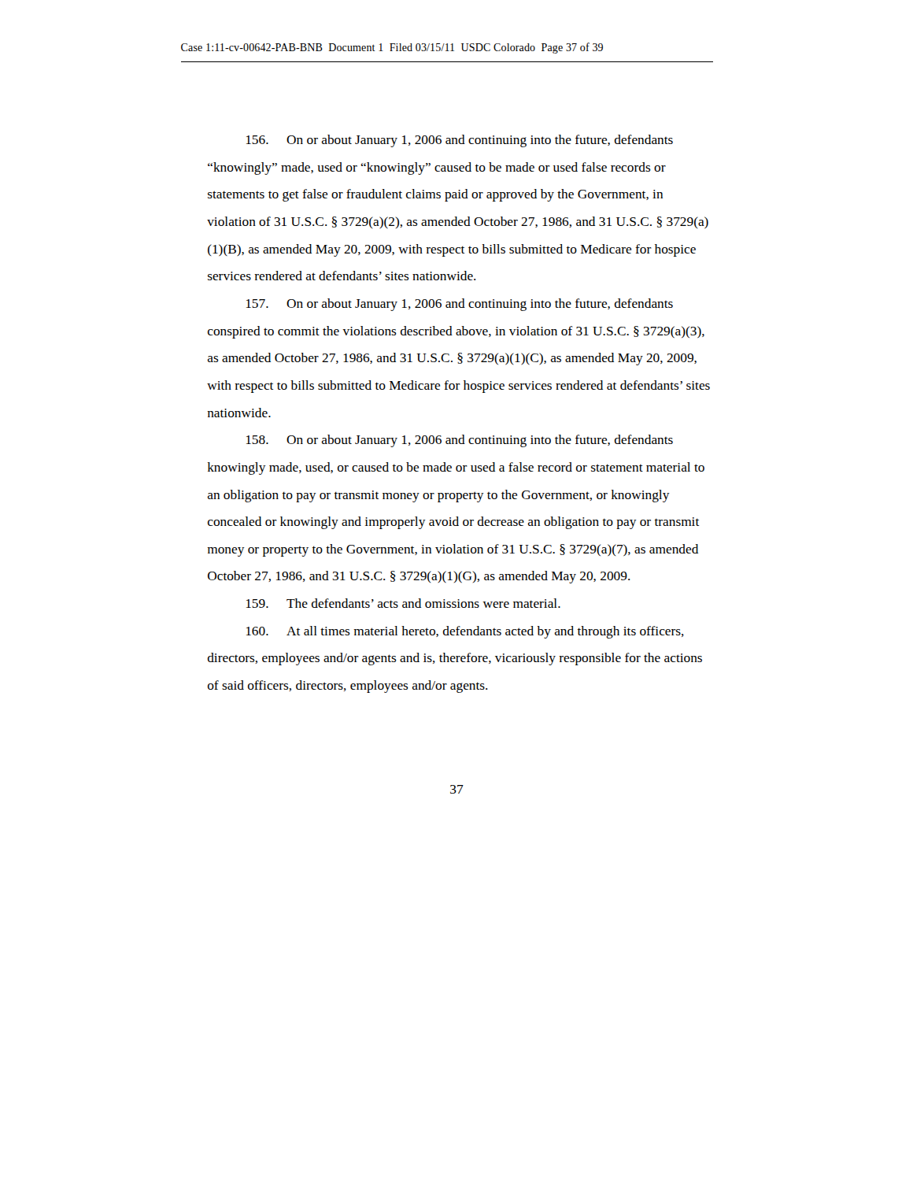Case 1:11-cv-00642-PAB-BNB Document 1 Filed 03/15/11 USDC Colorado Page 37 of 39
156. On or about January 1, 2006 and continuing into the future, defendants “knowingly” made, used or “knowingly” caused to be made or used false records or statements to get false or fraudulent claims paid or approved by the Government, in violation of 31 U.S.C. § 3729(a)(2), as amended October 27, 1986, and 31 U.S.C. § 3729(a)(1)(B), as amended May 20, 2009, with respect to bills submitted to Medicare for hospice services rendered at defendants’ sites nationwide.
157. On or about January 1, 2006 and continuing into the future, defendants conspired to commit the violations described above, in violation of 31 U.S.C. § 3729(a)(3), as amended October 27, 1986, and 31 U.S.C. § 3729(a)(1)(C), as amended May 20, 2009, with respect to bills submitted to Medicare for hospice services rendered at defendants’ sites nationwide.
158. On or about January 1, 2006 and continuing into the future, defendants knowingly made, used, or caused to be made or used a false record or statement material to an obligation to pay or transmit money or property to the Government, or knowingly concealed or knowingly and improperly avoid or decrease an obligation to pay or transmit money or property to the Government, in violation of 31 U.S.C. § 3729(a)(7), as amended October 27, 1986, and 31 U.S.C. § 3729(a)(1)(G), as amended May 20, 2009.
159. The defendants’ acts and omissions were material.
160. At all times material hereto, defendants acted by and through its officers, directors, employees and/or agents and is, therefore, vicariously responsible for the actions of said officers, directors, employees and/or agents.
37